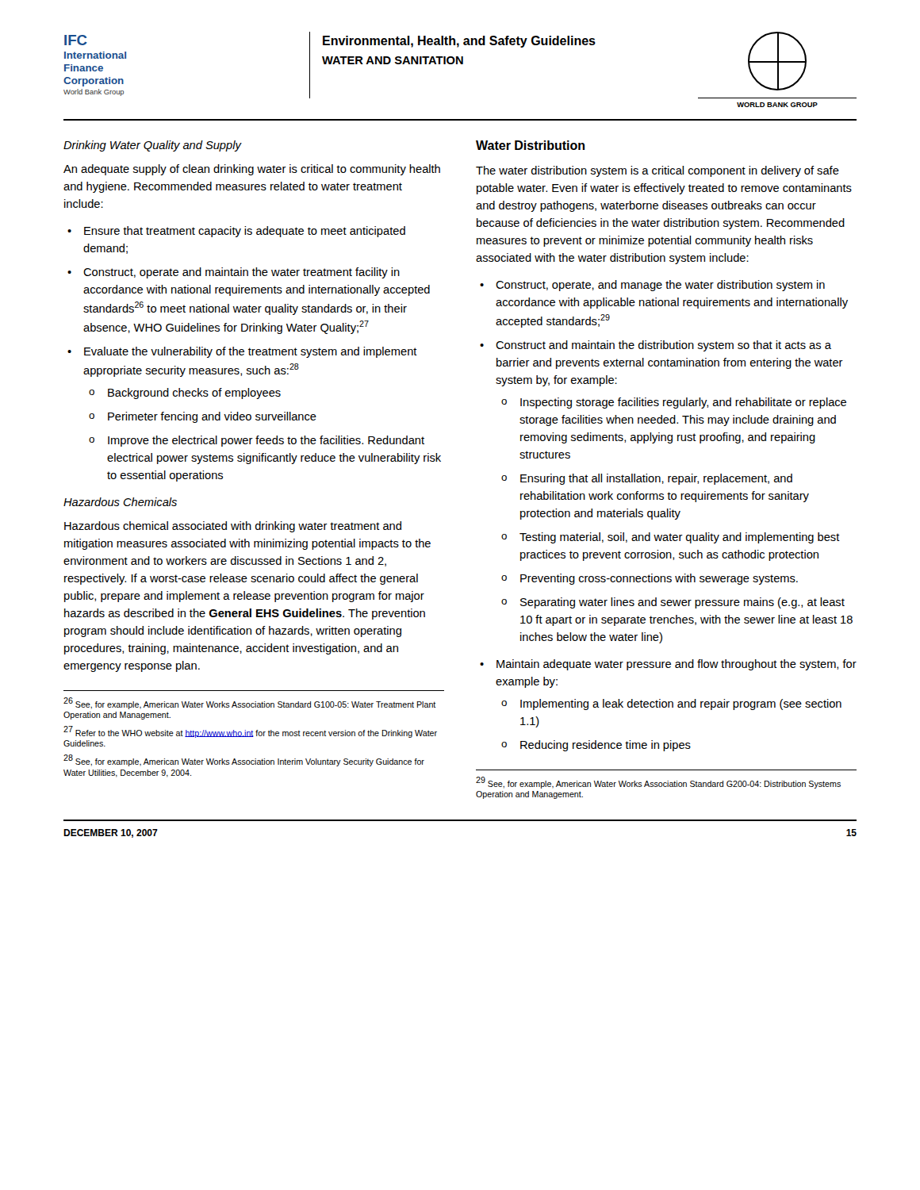IFC
International
Finance
Corporation
World Bank Group
Environmental, Health, and Safety Guidelines
WATER AND SANITATION
WORLD BANK GROUP
Drinking Water Quality and Supply
An adequate supply of clean drinking water is critical to community health and hygiene. Recommended measures related to water treatment include:
Ensure that treatment capacity is adequate to meet anticipated demand;
Construct, operate and maintain the water treatment facility in accordance with national requirements and internationally accepted standards26 to meet national water quality standards or, in their absence, WHO Guidelines for Drinking Water Quality;27
Evaluate the vulnerability of the treatment system and implement appropriate security measures, such as:28
Background checks of employees
Perimeter fencing and video surveillance
Improve the electrical power feeds to the facilities. Redundant electrical power systems significantly reduce the vulnerability risk to essential operations
Hazardous Chemicals
Hazardous chemical associated with drinking water treatment and mitigation measures associated with minimizing potential impacts to the environment and to workers are discussed in Sections 1 and 2, respectively. If a worst-case release scenario could affect the general public, prepare and implement a release prevention program for major hazards as described in the General EHS Guidelines. The prevention program should include identification of hazards, written operating procedures, training, maintenance, accident investigation, and an emergency response plan.
26 See, for example, American Water Works Association Standard G100-05: Water Treatment Plant Operation and Management.
27 Refer to the WHO website at http://www.who.int for the most recent version of the Drinking Water Guidelines.
28 See, for example, American Water Works Association Interim Voluntary Security Guidance for Water Utilities, December 9, 2004.
Water Distribution
The water distribution system is a critical component in delivery of safe potable water. Even if water is effectively treated to remove contaminants and destroy pathogens, waterborne diseases outbreaks can occur because of deficiencies in the water distribution system. Recommended measures to prevent or minimize potential community health risks associated with the water distribution system include:
Construct, operate, and manage the water distribution system in accordance with applicable national requirements and internationally accepted standards;29
Construct and maintain the distribution system so that it acts as a barrier and prevents external contamination from entering the water system by, for example:
Inspecting storage facilities regularly, and rehabilitate or replace storage facilities when needed. This may include draining and removing sediments, applying rust proofing, and repairing structures
Ensuring that all installation, repair, replacement, and rehabilitation work conforms to requirements for sanitary protection and materials quality
Testing material, soil, and water quality and implementing best practices to prevent corrosion, such as cathodic protection
Preventing cross-connections with sewerage systems.
Separating water lines and sewer pressure mains (e.g., at least 10 ft apart or in separate trenches, with the sewer line at least 18 inches below the water line)
Maintain adequate water pressure and flow throughout the system, for example by:
Implementing a leak detection and repair program (see section 1.1)
Reducing residence time in pipes
29 See, for example, American Water Works Association Standard G200-04: Distribution Systems Operation and Management.
DECEMBER 10, 2007 15